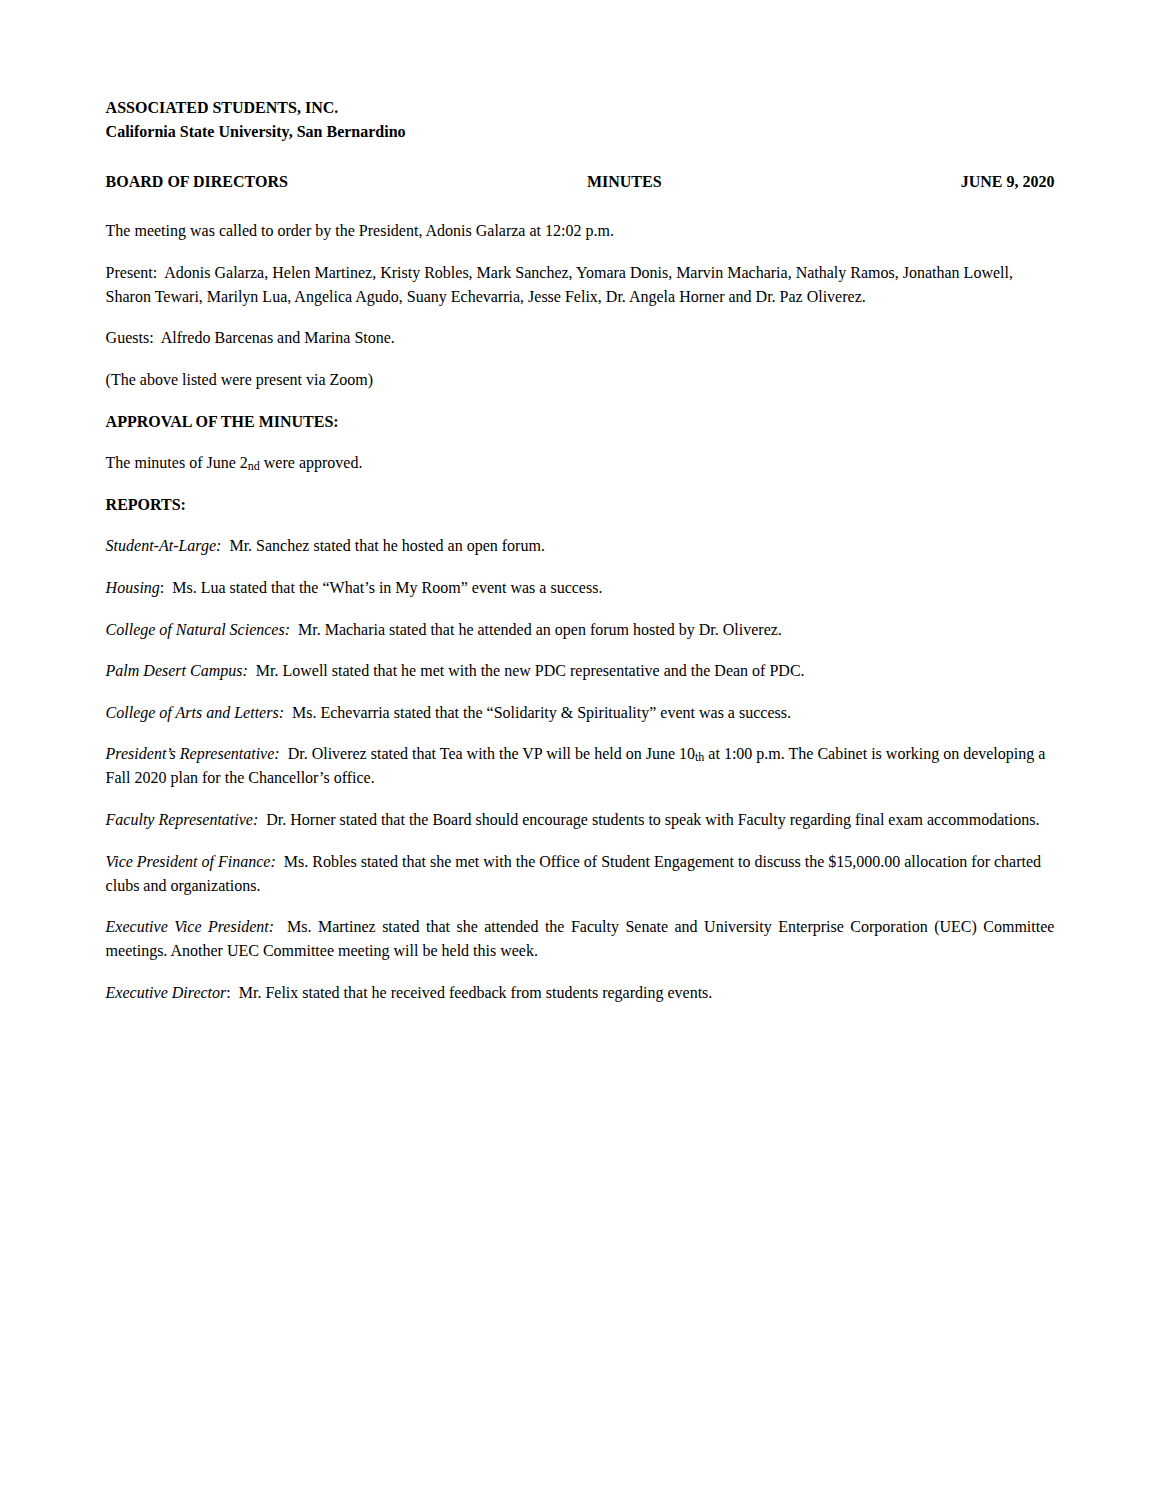ASSOCIATED STUDENTS, INC.
California State University, San Bernardino
BOARD OF DIRECTORS MINUTES JUNE 9, 2020
The meeting was called to order by the President, Adonis Galarza at 12:02 p.m.
Present: Adonis Galarza, Helen Martinez, Kristy Robles, Mark Sanchez, Yomara Donis, Marvin Macharia, Nathaly Ramos, Jonathan Lowell, Sharon Tewari, Marilyn Lua, Angelica Agudo, Suany Echevarria, Jesse Felix, Dr. Angela Horner and Dr. Paz Oliverez.
Guests: Alfredo Barcenas and Marina Stone.
(The above listed were present via Zoom)
Approval of the Minutes:
The minutes of June 2nd were approved.
Reports:
Student-At-Large: Mr. Sanchez stated that he hosted an open forum.
Housing: Ms. Lua stated that the “What’s in My Room” event was a success.
College of Natural Sciences: Mr. Macharia stated that he attended an open forum hosted by Dr. Oliverez.
Palm Desert Campus: Mr. Lowell stated that he met with the new PDC representative and the Dean of PDC.
College of Arts and Letters: Ms. Echevarria stated that the “Solidarity & Spirituality” event was a success.
President’s Representative: Dr. Oliverez stated that Tea with the VP will be held on June 10th at 1:00 p.m. The Cabinet is working on developing a Fall 2020 plan for the Chancellor’s office.
Faculty Representative: Dr. Horner stated that the Board should encourage students to speak with Faculty regarding final exam accommodations.
Vice President of Finance: Ms. Robles stated that she met with the Office of Student Engagement to discuss the $15,000.00 allocation for charted clubs and organizations.
Executive Vice President: Ms. Martinez stated that she attended the Faculty Senate and University Enterprise Corporation (UEC) Committee meetings. Another UEC Committee meeting will be held this week.
Executive Director: Mr. Felix stated that he received feedback from students regarding events.